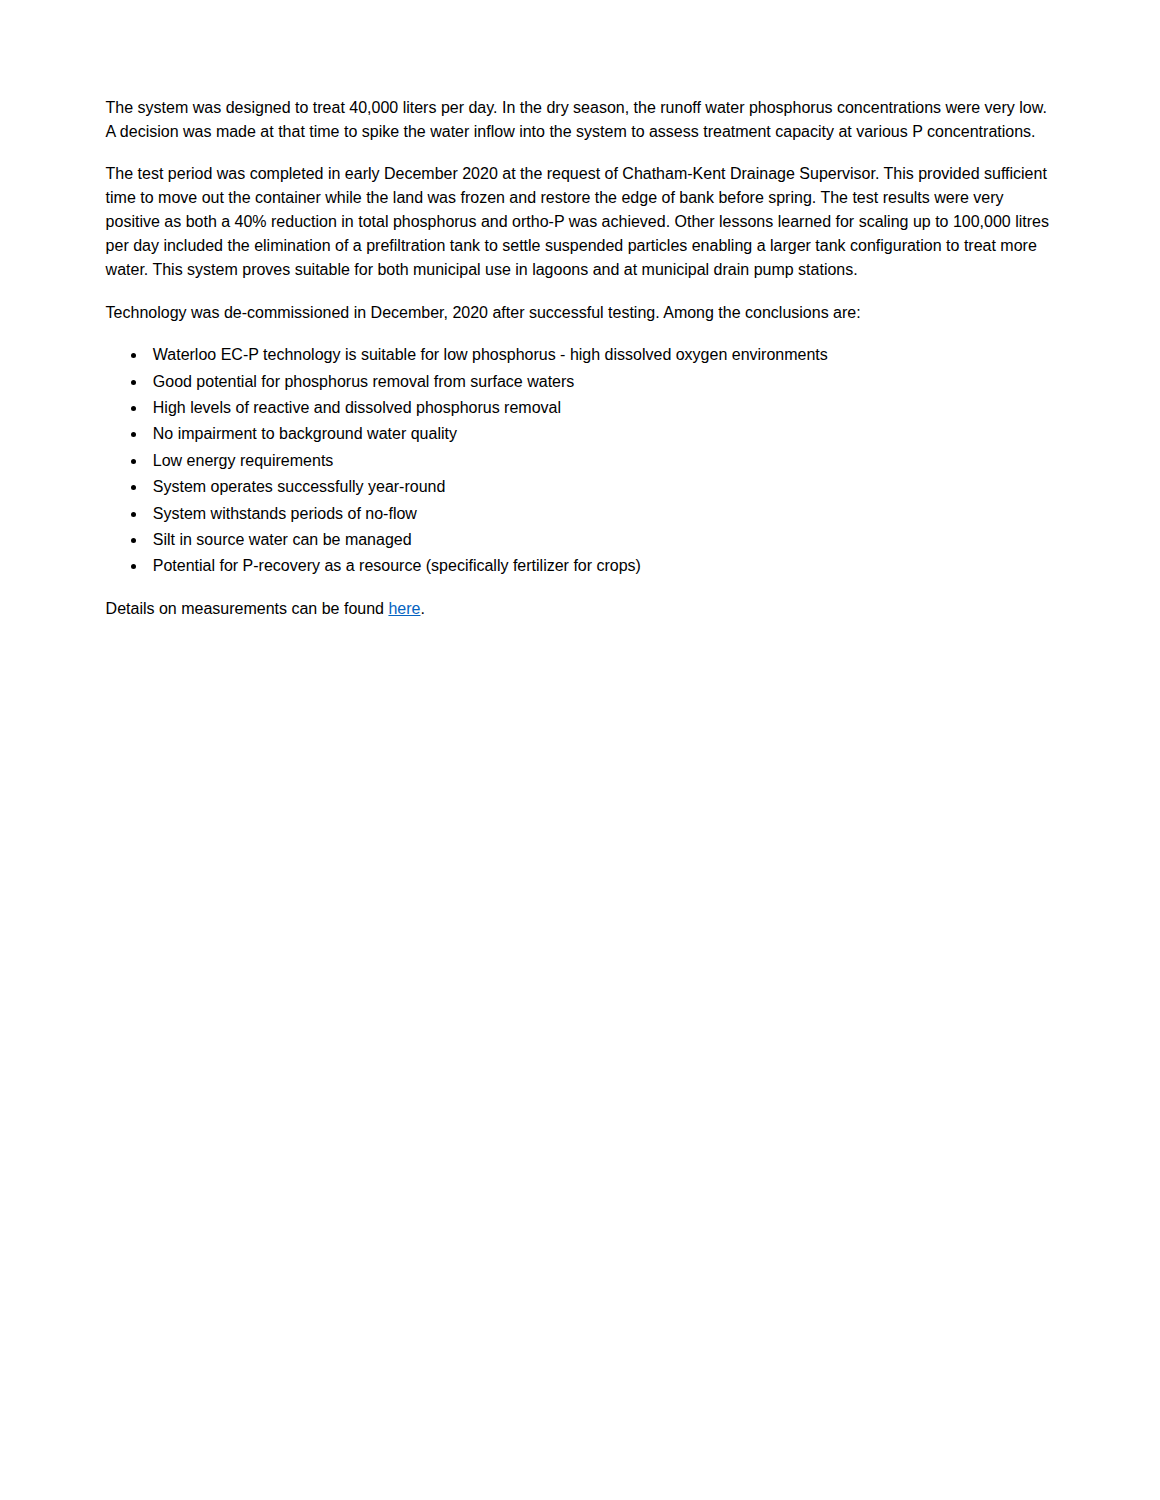The system was designed to treat 40,000 liters per day. In the dry season, the runoff water phosphorus concentrations were very low. A decision was made at that time to spike the water inflow into the system to assess treatment capacity at various P concentrations.
The test period was completed in early December 2020 at the request of Chatham-Kent Drainage Supervisor. This provided sufficient time to move out the container while the land was frozen and restore the edge of bank before spring. The test results were very positive as both a 40% reduction in total phosphorus and ortho-P was achieved. Other lessons learned for scaling up to 100,000 litres per day included the elimination of a prefiltration tank to settle suspended particles enabling a larger tank configuration to treat more water. This system proves suitable for both municipal use in lagoons and at municipal drain pump stations.
Technology was de-commissioned in December, 2020 after successful testing. Among the conclusions are:
Waterloo EC-P technology is suitable for low phosphorus - high dissolved oxygen environments
Good potential for phosphorus removal from surface waters
High levels of reactive and dissolved phosphorus removal
No impairment to background water quality
Low energy requirements
System operates successfully year-round
System withstands periods of no-flow
Silt in source water can be managed
Potential for P-recovery as a resource (specifically fertilizer for crops)
Details on measurements can be found here.